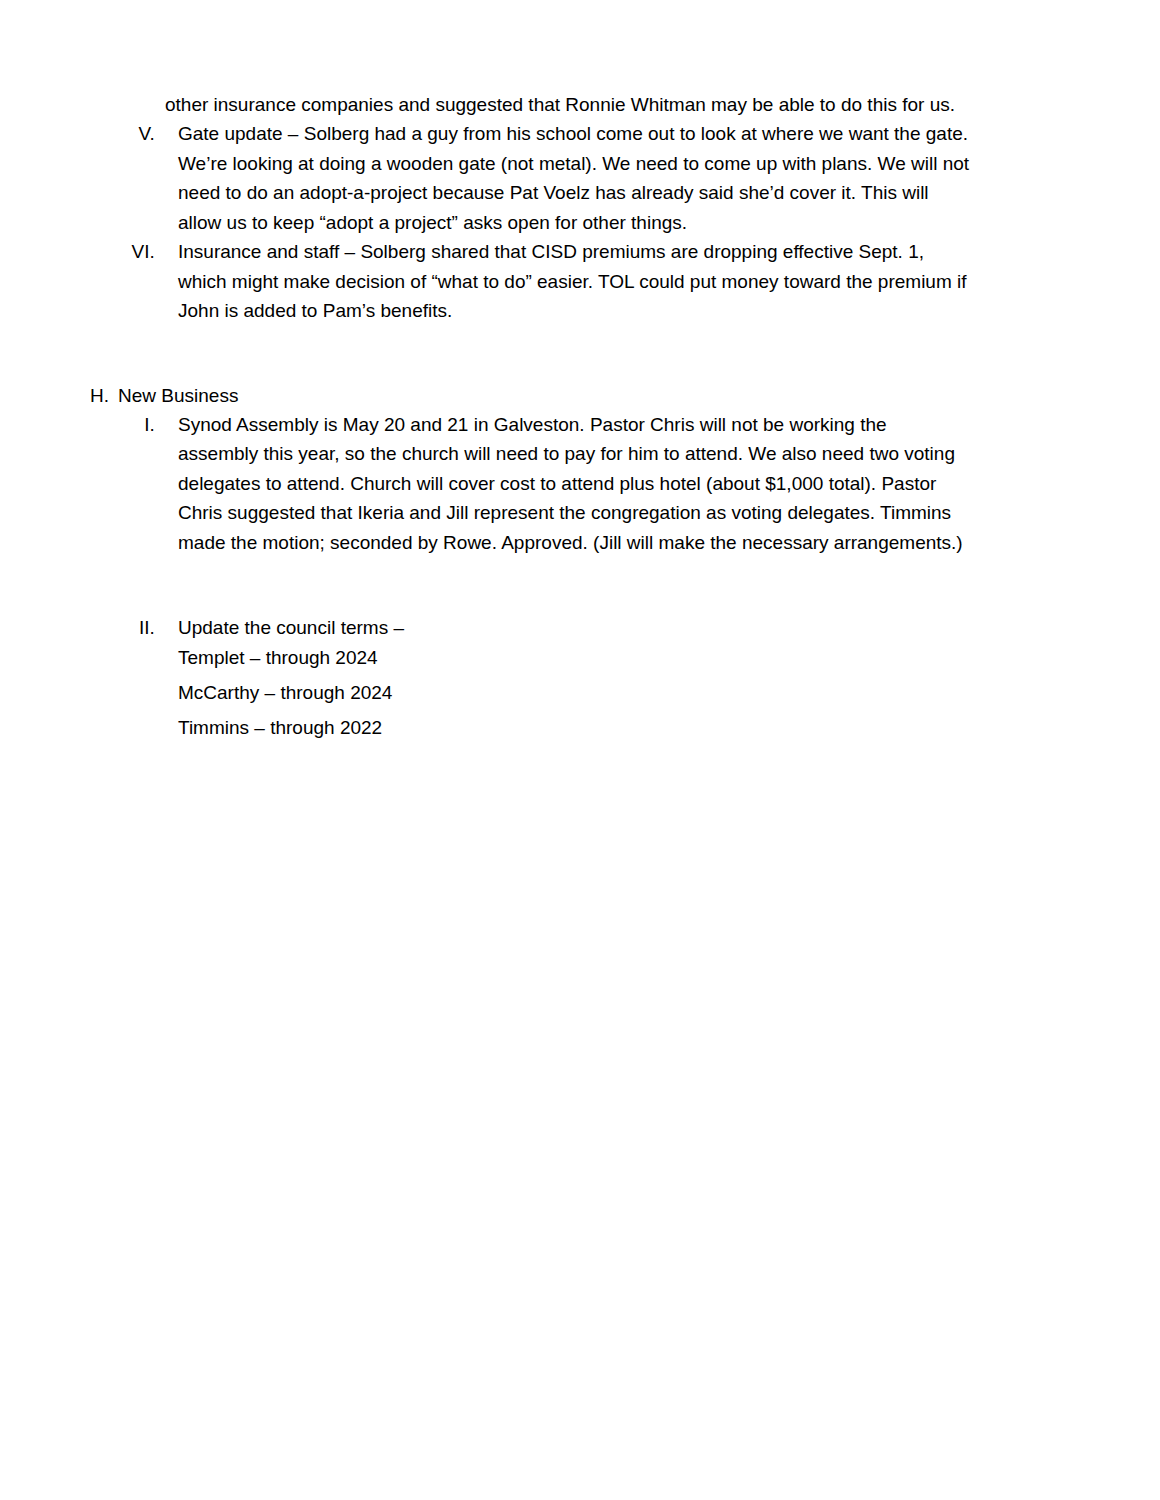other insurance companies and suggested that Ronnie Whitman may be able to do this for us.
Gate update – Solberg had a guy from his school come out to look at where we want the gate. We’re looking at doing a wooden gate (not metal). We need to come up with plans. We will not need to do an adopt-a-project because Pat Voelz has already said she’d cover it. This will allow us to keep “adopt a project” asks open for other things.
Insurance and staff – Solberg shared that CISD premiums are dropping effective Sept. 1, which might make decision of “what to do” easier. TOL could put money toward the premium if John is added to Pam’s benefits.
H. New Business
Synod Assembly is May 20 and 21 in Galveston. Pastor Chris will not be working the assembly this year, so the church will need to pay for him to attend. We also need two voting delegates to attend. Church will cover cost to attend plus hotel (about $1,000 total). Pastor Chris suggested that Ikeria and Jill represent the congregation as voting delegates. Timmins made the motion; seconded by Rowe. Approved. (Jill will make the necessary arrangements.)
Update the council terms –
Templet – through 2024
McCarthy – through 2024
Timmins – through 2022